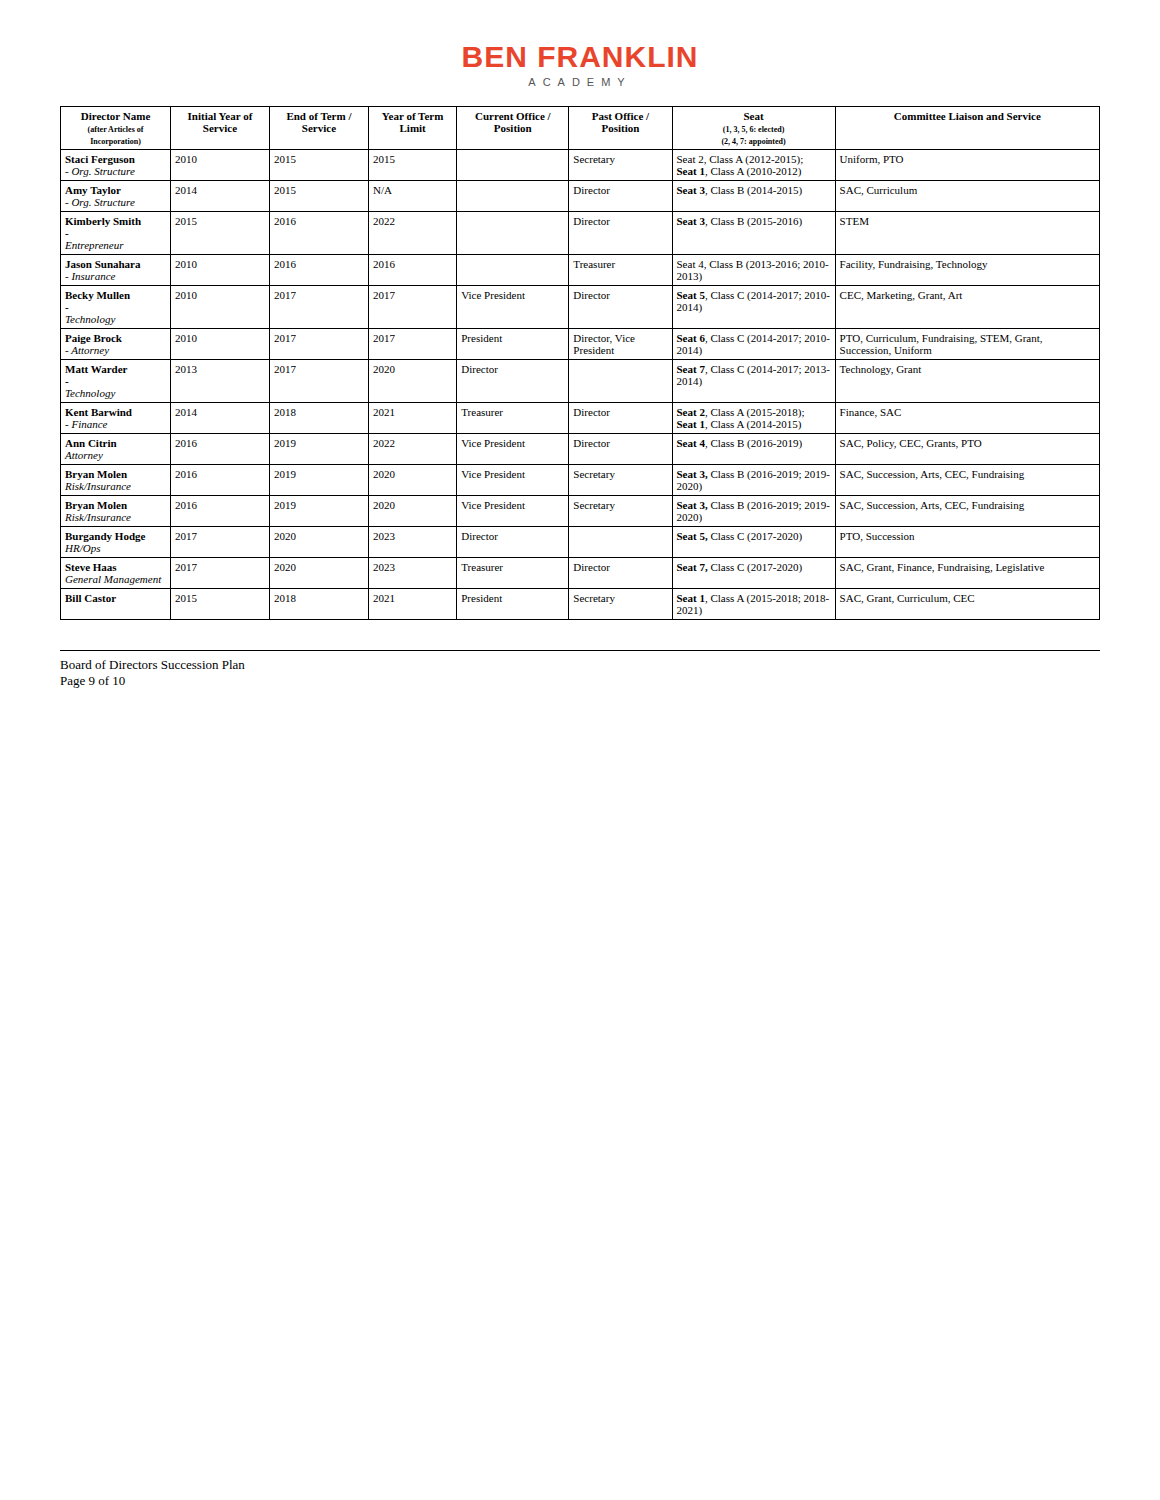BEN FRANKLIN
ACADEMY
| Director Name (after Articles of Incorporation) | Initial Year of Service | End of Term / Service | Year of Term Limit | Current Office / Position | Past Office / Position | Seat (1, 3, 5, 6: elected) (2, 4, 7: appointed) | Committee Liaison and Service |
| --- | --- | --- | --- | --- | --- | --- | --- |
| Staci Ferguson - Org. Structure | 2010 | 2015 | 2015 | | Secretary | Seat 2, Class A (2012-2015); Seat 1 , Class A (2010-2012) | Uniform, PTO |
| Amy Taylor - Org. Structure | 2014 | 2015 | N/A | | Director | Seat 3 , Class B (2014-2015) | SAC, Curriculum |
| Kimberly Smith - Entrepreneur | 2015 | 2016 | 2022 | | Director | Seat 3 , Class B (2015-2016) | STEM |
| Jason Sunahara - Insurance | 2010 | 2016 | 2016 | | Treasurer | Seat 4, Class B (2013-2016; 2010-2013) | Facility, Fundraising, Technology |
| Becky Mullen - Technology | 2010 | 2017 | 2017 | Vice President | Director | Seat 5 , Class C (2014-2017; 2010-2014) | CEC, Marketing, Grant, Art |
| Paige Brock - Attorney | 2010 | 2017 | 2017 | President | Director, Vice President | Seat 6 , Class C (2014-2017; 2010-2014) | PTO, Curriculum, Fundraising, STEM, Grant, Succession, Uniform |
| Matt Warder - Technology | 2013 | 2017 | 2020 | Director | | Seat 7 , Class C (2014-2017; 2013-2014) | Technology, Grant |
| Kent Barwind - Finance | 2014 | 2018 | 2021 | Treasurer | Director | Seat 2 , Class A (2015-2018); Seat 1 , Class A (2014-2015) | Finance, SAC |
| Ann Citrin Attorney | 2016 | 2019 | 2022 | Vice President | Director | Seat 4 , Class B (2016-2019) | SAC, Policy, CEC, Grants, PTO |
| Bryan Molen Risk/Insurance | 2016 | 2019 | 2020 | Vice President | Secretary | Seat 3, Class B (2016-2019; 2019-2020) | SAC, Succession, Arts, CEC, Fundraising |
| Bryan Molen Risk/Insurance | 2016 | 2019 | 2020 | Vice President | Secretary | Seat 3, Class B (2016-2019; 2019-2020) | SAC, Succession, Arts, CEC, Fundraising |
| Burgandy Hodge HR/Ops | 2017 | 2020 | 2023 | Director | | Seat 5, Class C (2017-2020) | PTO, Succession |
| Steve Haas General Management | 2017 | 2020 | 2023 | Treasurer | Director | Seat 7, Class C (2017-2020) | SAC, Grant, Finance, Fundraising, Legislative |
| Bill Castor | 2015 | 2018 | 2021 | President | Secretary | Seat 1 , Class A (2015-2018; 2018-2021) | SAC, Grant, Curriculum, CEC |
Board of Directors Succession Plan
Page 9 of 10